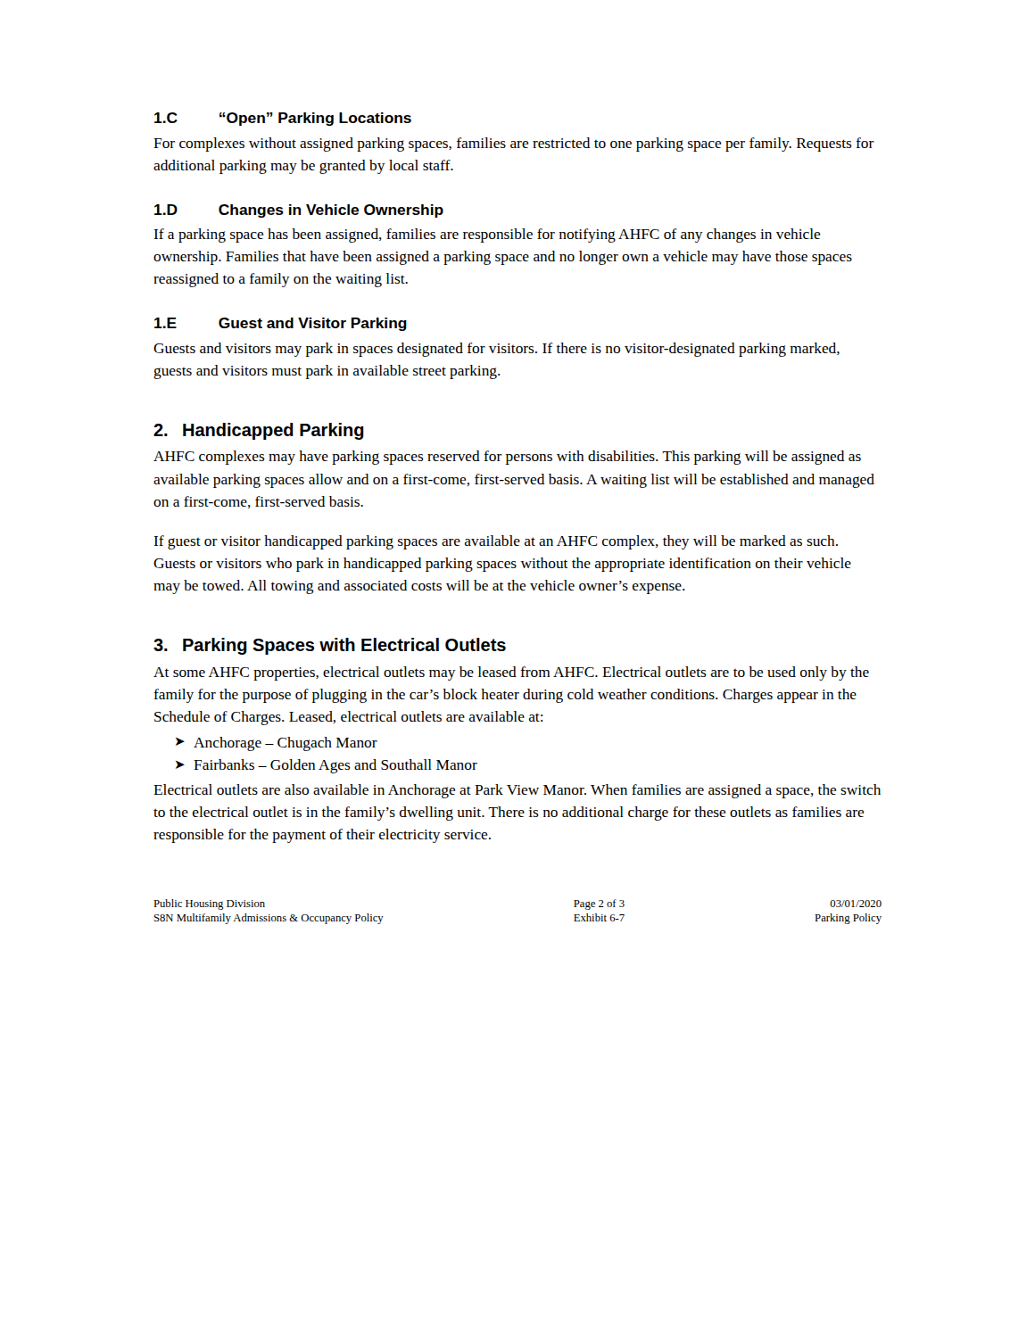1.C“Open” Parking Locations
For complexes without assigned parking spaces, families are restricted to one parking space per family. Requests for additional parking may be granted by local staff.
1.DChanges in Vehicle Ownership
If a parking space has been assigned, families are responsible for notifying AHFC of any changes in vehicle ownership. Families that have been assigned a parking space and no longer own a vehicle may have those spaces reassigned to a family on the waiting list.
1.EGuest and Visitor Parking
Guests and visitors may park in spaces designated for visitors. If there is no visitor-designated parking marked, guests and visitors must park in available street parking.
2. Handicapped Parking
AHFC complexes may have parking spaces reserved for persons with disabilities. This parking will be assigned as available parking spaces allow and on a first-come, first-served basis. A waiting list will be established and managed on a first-come, first-served basis.
If guest or visitor handicapped parking spaces are available at an AHFC complex, they will be marked as such. Guests or visitors who park in handicapped parking spaces without the appropriate identification on their vehicle may be towed. All towing and associated costs will be at the vehicle owner’s expense.
3. Parking Spaces with Electrical Outlets
At some AHFC properties, electrical outlets may be leased from AHFC. Electrical outlets are to be used only by the family for the purpose of plugging in the car’s block heater during cold weather conditions. Charges appear in the Schedule of Charges. Leased, electrical outlets are available at:
Anchorage – Chugach Manor
Fairbanks – Golden Ages and Southall Manor
Electrical outlets are also available in Anchorage at Park View Manor. When families are assigned a space, the switch to the electrical outlet is in the family’s dwelling unit. There is no additional charge for these outlets as families are responsible for the payment of their electricity service.
Public Housing Division
S8N Multifamily Admissions & Occupancy Policy
Page 2 of 3
Exhibit 6-7
03/01/2020
Parking Policy